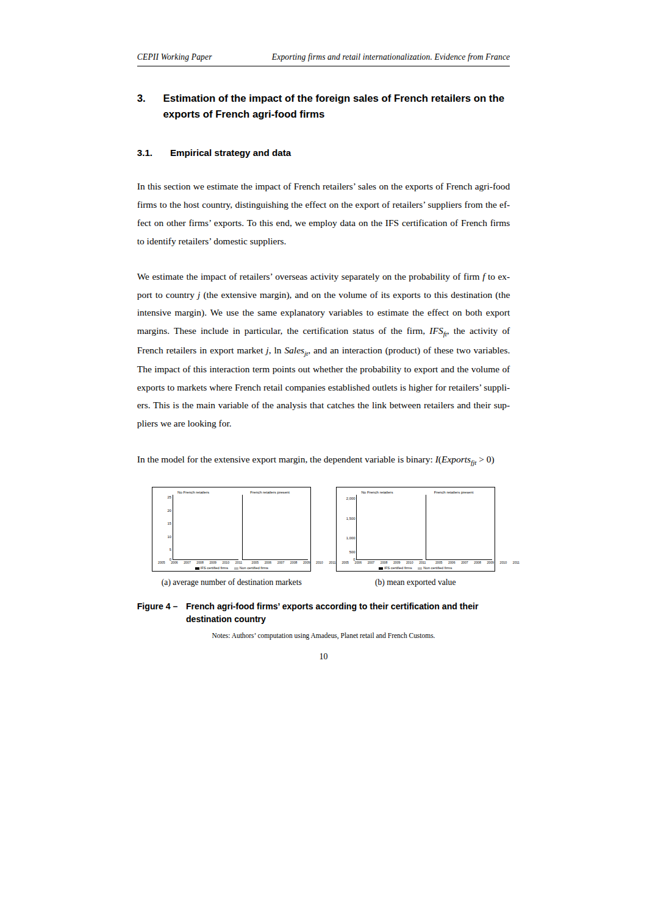CEPII Working Paper
Exporting firms and retail internationalization. Evidence from France
3. Estimation of the impact of the foreign sales of French retailers on the exports of French agri-food firms
3.1. Empirical strategy and data
In this section we estimate the impact of French retailers’ sales on the exports of French agri-food firms to the host country, distinguishing the effect on the export of retailers’ suppliers from the effect on other firms’ exports. To this end, we employ data on the IFS certification of French firms to identify retailers’ domestic suppliers.
We estimate the impact of retailers’ overseas activity separately on the probability of firm f to export to country j (the extensive margin), and on the volume of its exports to this destination (the intensive margin). We use the same explanatory variables to estimate the effect on both export margins. These include in particular, the certification status of the firm, IFSft, the activity of French retailers in export market j, ln Salesjt, and an interaction (product) of these two variables. The impact of this interaction term points out whether the probability to export and the volume of exports to markets where French retail companies established outlets is higher for retailers’ suppliers. This is the main variable of the analysis that catches the link between retailers and their suppliers we are looking for.
In the model for the extensive export margin, the dependent variable is binary: I(Exportsfjt > 0)
No French retailers
French retailers present
25 20 15 10 5 0
2005200620072008200920102011
2005200620072008200920102011
IFS certified firms Non certified firms
(a) average number of destination markets
No French retailers
French retailers present
2,000 1,500 1,000 500 0
2005200620072008200920102011
2005200620072008200920102011
IFS certified firms Non certified firms
(b) mean exported value
Figure 4 – French agri-food firms’ exports according to their certification and their destination country
Notes: Authors’ computation using Amadeus, Planet retail and French Customs.
10